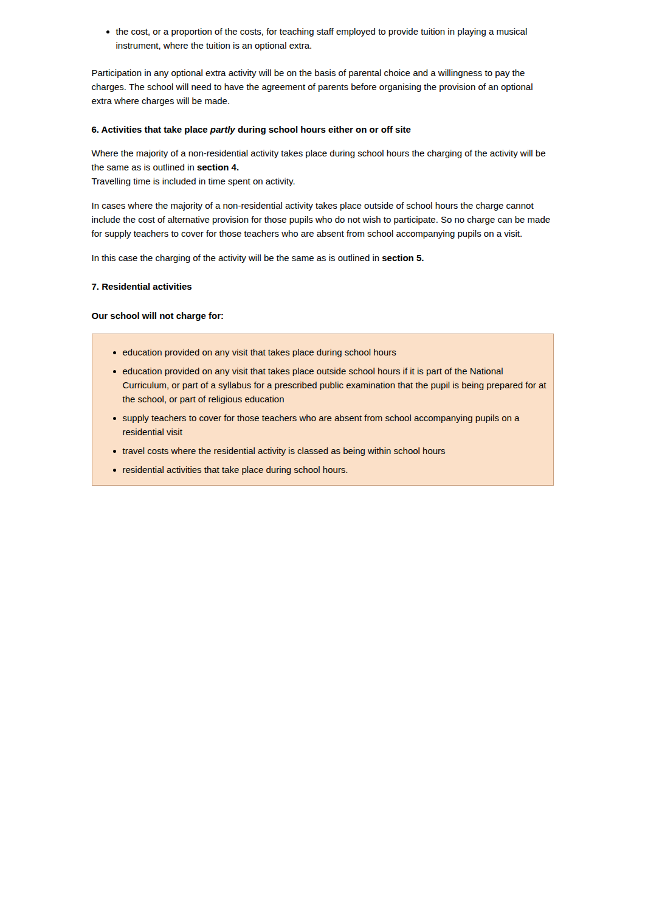the cost, or a proportion of the costs, for teaching staff employed to provide tuition in playing a musical instrument, where the tuition is an optional extra.
Participation in any optional extra activity will be on the basis of parental choice and a willingness to pay the charges. The school will need to have the agreement of parents before organising the provision of an optional extra where charges will be made.
6. Activities that take place partly during school hours either on or off site
Where the majority of a non-residential activity takes place during school hours the charging of the activity will be the same as is outlined in section 4.
Travelling time is included in time spent on activity.
In cases where the majority of a non-residential activity takes place outside of school hours the charge cannot include the cost of alternative provision for those pupils who do not wish to participate. So no charge can be made for supply teachers to cover for those teachers who are absent from school accompanying pupils on a visit.
In this case the charging of the activity will be the same as is outlined in section 5.
7. Residential activities
Our school will not charge for:
education provided on any visit that takes place during school hours
education provided on any visit that takes place outside school hours if it is part of the National Curriculum, or part of a syllabus for a prescribed public examination that the pupil is being prepared for at the school, or part of religious education
supply teachers to cover for those teachers who are absent from school accompanying pupils on a residential visit
travel costs where the residential activity is classed as being within school hours
residential activities that take place during school hours.